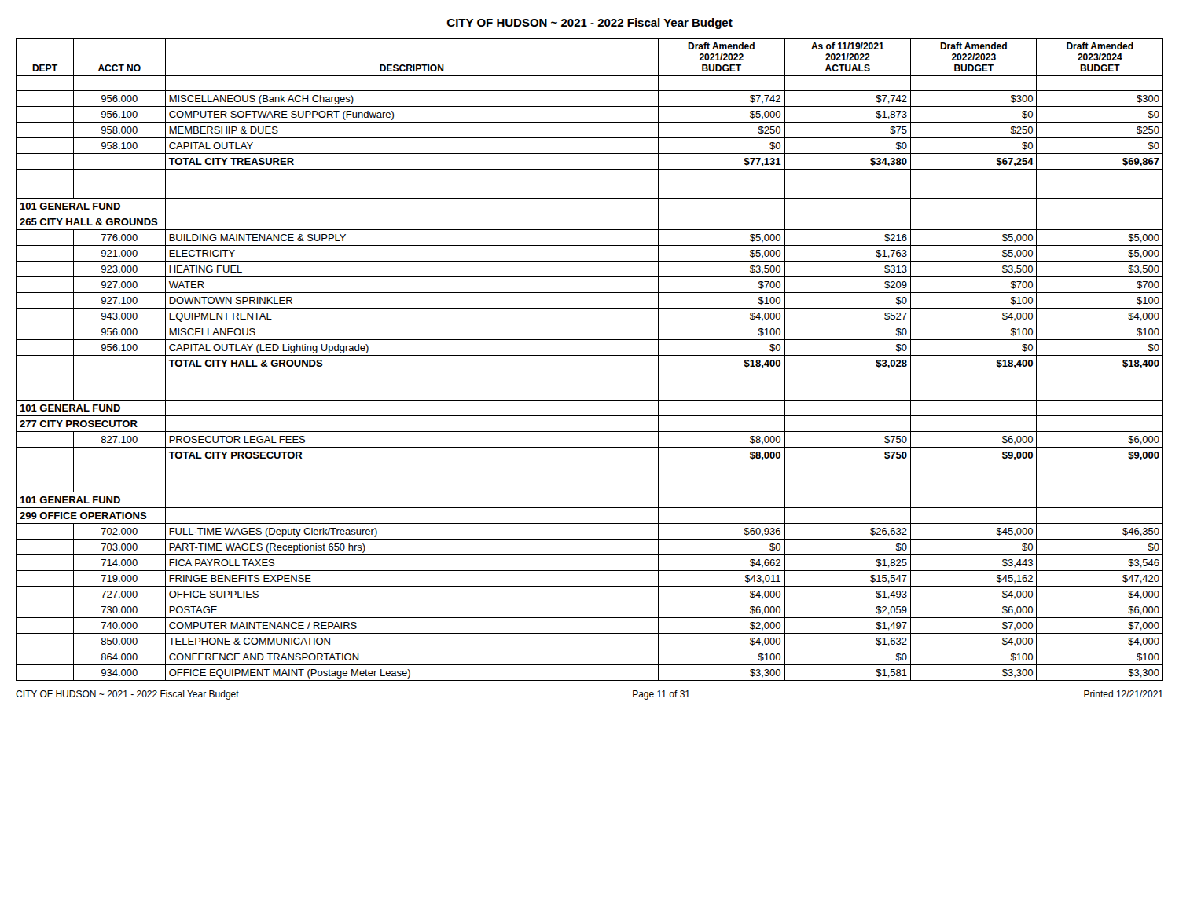CITY OF HUDSON ~ 2021 - 2022 Fiscal Year Budget
| DEPT | ACCT NO | DESCRIPTION | Draft Amended 2021/2022 BUDGET | As of 11/19/2021 2021/2022 ACTUALS | Draft Amended 2022/2023 BUDGET | Draft Amended 2023/2024 BUDGET |
| --- | --- | --- | --- | --- | --- | --- |
| | 956.000 | MISCELLANEOUS (Bank ACH Charges) | $7,742 | $7,742 | $300 | $300 |
| | 956.100 | COMPUTER SOFTWARE SUPPORT (Fundware) | $5,000 | $1,873 | $0 | $0 |
| | 958.000 | MEMBERSHIP & DUES | $250 | $75 | $250 | $250 |
| | 958.100 | CAPITAL OUTLAY | $0 | $0 | $0 | $0 |
| | | TOTAL CITY TREASURER | $77,131 | $34,380 | $67,254 | $69,867 |
| 101 GENERAL FUND | | | | | |
| 265 CITY HALL & GROUNDS | | | | | |
| | 776.000 | BUILDING MAINTENANCE & SUPPLY | $5,000 | $216 | $5,000 | $5,000 |
| | 921.000 | ELECTRICITY | $5,000 | $1,763 | $5,000 | $5,000 |
| | 923.000 | HEATING FUEL | $3,500 | $313 | $3,500 | $3,500 |
| | 927.000 | WATER | $700 | $209 | $700 | $700 |
| | 927.100 | DOWNTOWN SPRINKLER | $100 | $0 | $100 | $100 |
| | 943.000 | EQUIPMENT RENTAL | $4,000 | $527 | $4,000 | $4,000 |
| | 956.000 | MISCELLANEOUS | $100 | $0 | $100 | $100 |
| | 956.100 | CAPITAL OUTLAY (LED Lighting Updgrade) | $0 | $0 | $0 | $0 |
| | | TOTAL CITY HALL & GROUNDS | $18,400 | $3,028 | $18,400 | $18,400 |
| 101 GENERAL FUND | | | | | |
| 277 CITY PROSECUTOR | | | | | |
| | 827.100 | PROSECUTOR LEGAL FEES | $8,000 | $750 | $6,000 | $6,000 |
| | | TOTAL CITY PROSECUTOR | $8,000 | $750 | $9,000 | $9,000 |
| 101 GENERAL FUND | | | | | |
| 299 OFFICE OPERATIONS | | | | | |
| | 702.000 | FULL-TIME WAGES (Deputy Clerk/Treasurer) | $60,936 | $26,632 | $45,000 | $46,350 |
| | 703.000 | PART-TIME WAGES (Receptionist 650 hrs) | $0 | $0 | $0 | $0 |
| | 714.000 | FICA PAYROLL TAXES | $4,662 | $1,825 | $3,443 | $3,546 |
| | 719.000 | FRINGE BENEFITS EXPENSE | $43,011 | $15,547 | $45,162 | $47,420 |
| | 727.000 | OFFICE SUPPLIES | $4,000 | $1,493 | $4,000 | $4,000 |
| | 730.000 | POSTAGE | $6,000 | $2,059 | $6,000 | $6,000 |
| | 740.000 | COMPUTER MAINTENANCE / REPAIRS | $2,000 | $1,497 | $7,000 | $7,000 |
| | 850.000 | TELEPHONE & COMMUNICATION | $4,000 | $1,632 | $4,000 | $4,000 |
| | 864.000 | CONFERENCE AND TRANSPORTATION | $100 | $0 | $100 | $100 |
| | 934.000 | OFFICE EQUIPMENT MAINT (Postage Meter Lease) | $3,300 | $1,581 | $3,300 | $3,300 |
CITY OF HUDSON ~ 2021 - 2022 Fiscal Year Budget Page 11 of 31 Printed 12/21/2021